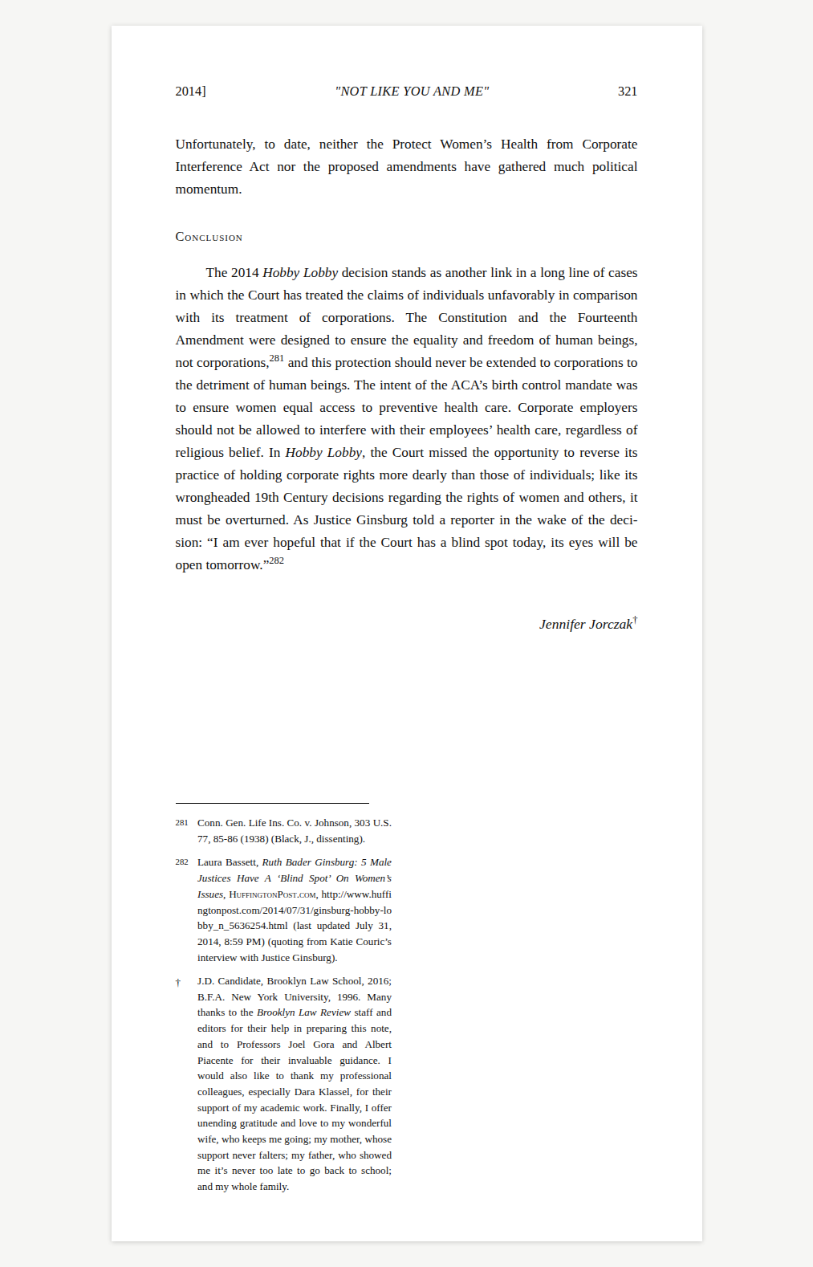2014] "NOT LIKE YOU AND ME" 321
Unfortunately, to date, neither the Protect Women’s Health from Corporate Interference Act nor the proposed amendments have gathered much political momentum.
Conclusion
The 2014 Hobby Lobby decision stands as another link in a long line of cases in which the Court has treated the claims of individuals unfavorably in comparison with its treatment of corporations. The Constitution and the Fourteenth Amendment were designed to ensure the equality and freedom of human beings, not corporations,281 and this protection should never be extended to corporations to the detriment of human beings. The intent of the ACA’s birth control mandate was to ensure women equal access to preventive health care. Corporate employers should not be allowed to interfere with their employees’ health care, regardless of religious belief. In Hobby Lobby, the Court missed the opportunity to reverse its practice of holding corporate rights more dearly than those of individuals; like its wrongheaded 19th Century decisions regarding the rights of women and others, it must be overturned. As Justice Ginsburg told a reporter in the wake of the decision: “I am ever hopeful that if the Court has a blind spot today, its eyes will be open tomorrow.”282
Jennifer Jorczak†
281 Conn. Gen. Life Ins. Co. v. Johnson, 303 U.S. 77, 85-86 (1938) (Black, J., dissenting).
282 Laura Bassett, Ruth Bader Ginsburg: 5 Male Justices Have A ‘Blind Spot’ On Women’s Issues, HuffingtonPost.com, http://www.huffingtonpost.com/2014/07/31/ginsburg-hobby-lobby_n_5636254.html (last updated July 31, 2014, 8:59 PM) (quoting from Katie Couric’s interview with Justice Ginsburg).
†J.D. Candidate, Brooklyn Law School, 2016; B.F.A. New York University, 1996. Many thanks to the Brooklyn Law Review staff and editors for their help in preparing this note, and to Professors Joel Gora and Albert Piacente for their invaluable guidance. I would also like to thank my professional colleagues, especially Dara Klassel, for their support of my academic work. Finally, I offer unending gratitude and love to my wonderful wife, who keeps me going; my mother, whose support never falters; my father, who showed me it’s never too late to go back to school; and my whole family.